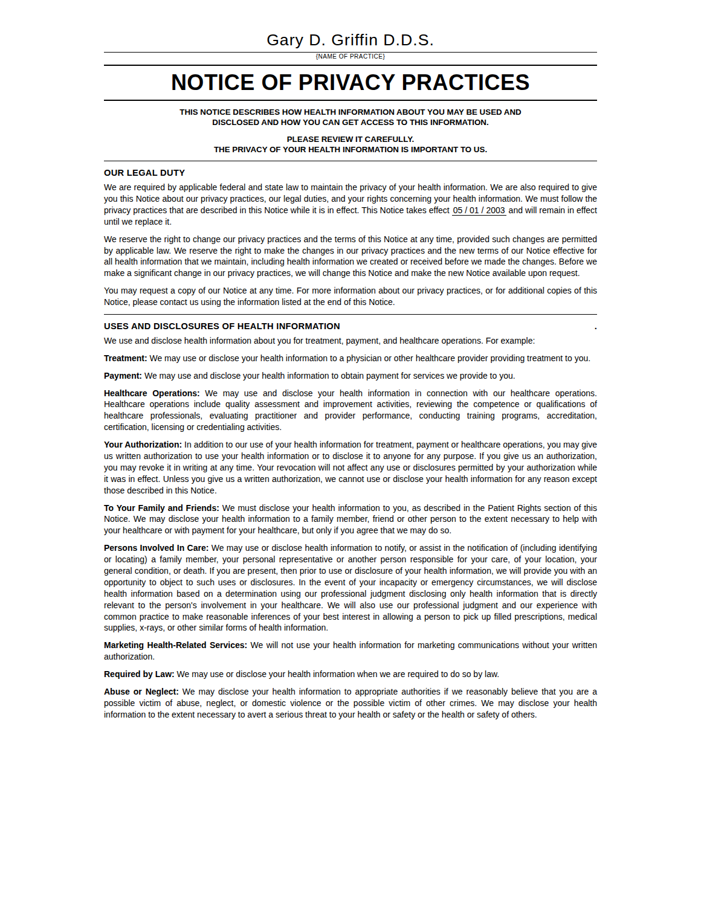Gary D. Griffin D.D.S.
{NAME OF PRACTICE}
NOTICE OF PRIVACY PRACTICES
THIS NOTICE DESCRIBES HOW HEALTH INFORMATION ABOUT YOU MAY BE USED AND
DISCLOSED AND HOW YOU CAN GET ACCESS TO THIS INFORMATION.
PLEASE REVIEW IT CAREFULLY.
THE PRIVACY OF YOUR HEALTH INFORMATION IS IMPORTANT TO US.
OUR LEGAL DUTY
We are required by applicable federal and state law to maintain the privacy of your health information. We are also required to give you this Notice about our privacy practices, our legal duties, and your rights concerning your health information. We must follow the privacy practices that are described in this Notice while it is in effect. This Notice takes effect 05 / 01 / 2003 and will remain in effect until we replace it.
We reserve the right to change our privacy practices and the terms of this Notice at any time, provided such changes are permitted by applicable law. We reserve the right to make the changes in our privacy practices and the new terms of our Notice effective for all health information that we maintain, including health information we created or received before we made the changes. Before we make a significant change in our privacy practices, we will change this Notice and make the new Notice available upon request.
You may request a copy of our Notice at any time. For more information about our privacy practices, or for additional copies of this Notice, please contact us using the information listed at the end of this Notice.
USES AND DISCLOSURES OF HEALTH INFORMATION .
We use and disclose health information about you for treatment, payment, and healthcare operations. For example:
Treatment: We may use or disclose your health information to a physician or other healthcare provider providing treatment to you.
Payment: We may use and disclose your health information to obtain payment for services we provide to you.
Healthcare Operations: We may use and disclose your health information in connection with our healthcare operations. Healthcare operations include quality assessment and improvement activities, reviewing the competence or qualifications of healthcare professionals, evaluating practitioner and provider performance, conducting training programs, accreditation, certification, licensing or credentialing activities.
Your Authorization: In addition to our use of your health information for treatment, payment or healthcare operations, you may give us written authorization to use your health information or to disclose it to anyone for any purpose. If you give us an authorization, you may revoke it in writing at any time. Your revocation will not affect any use or disclosures permitted by your authorization while it was in effect. Unless you give us a written authorization, we cannot use or disclose your health information for any reason except those described in this Notice.
To Your Family and Friends: We must disclose your health information to you, as described in the Patient Rights section of this Notice. We may disclose your health information to a family member, friend or other person to the extent necessary to help with your healthcare or with payment for your healthcare, but only if you agree that we may do so.
Persons Involved In Care: We may use or disclose health information to notify, or assist in the notification of (including identifying or locating) a family member, your personal representative or another person responsible for your care, of your location, your general condition, or death. If you are present, then prior to use or disclosure of your health information, we will provide you with an opportunity to object to such uses or disclosures. In the event of your incapacity or emergency circumstances, we will disclose health information based on a determination using our professional judgment disclosing only health information that is directly relevant to the person's involvement in your healthcare. We will also use our professional judgment and our experience with common practice to make reasonable inferences of your best interest in allowing a person to pick up filled prescriptions, medical supplies, x-rays, or other similar forms of health information.
Marketing Health-Related Services: We will not use your health information for marketing communications without your written authorization.
Required by Law: We may use or disclose your health information when we are required to do so by law.
Abuse or Neglect: We may disclose your health information to appropriate authorities if we reasonably believe that you are a possible victim of abuse, neglect, or domestic violence or the possible victim of other crimes. We may disclose your health information to the extent necessary to avert a serious threat to your health or safety or the health or safety of others.